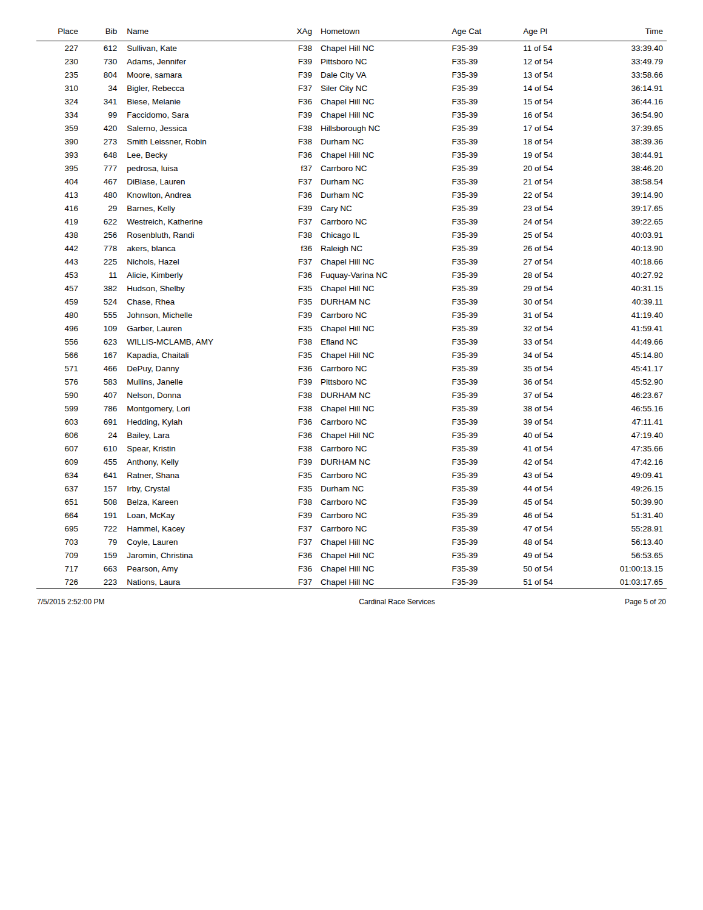| Place | Bib | Name | XAg | Hometown | Age Cat | Age Pl | Time |
| --- | --- | --- | --- | --- | --- | --- | --- |
| 227 | 612 | Sullivan, Kate | F38 | Chapel Hill NC | F35-39 | 11 of 54 | 33:39.40 |
| 230 | 730 | Adams, Jennifer | F39 | Pittsboro NC | F35-39 | 12 of 54 | 33:49.79 |
| 235 | 804 | Moore, samara | F39 | Dale City VA | F35-39 | 13 of 54 | 33:58.66 |
| 310 | 34 | Bigler, Rebecca | F37 | Siler City NC | F35-39 | 14 of 54 | 36:14.91 |
| 324 | 341 | Biese, Melanie | F36 | Chapel Hill NC | F35-39 | 15 of 54 | 36:44.16 |
| 334 | 99 | Faccidomo, Sara | F39 | Chapel Hill NC | F35-39 | 16 of 54 | 36:54.90 |
| 359 | 420 | Salerno, Jessica | F38 | Hillsborough NC | F35-39 | 17 of 54 | 37:39.65 |
| 390 | 273 | Smith Leissner, Robin | F38 | Durham NC | F35-39 | 18 of 54 | 38:39.36 |
| 393 | 648 | Lee, Becky | F36 | Chapel Hill NC | F35-39 | 19 of 54 | 38:44.91 |
| 395 | 777 | pedrosa, luisa | f37 | Carrboro NC | F35-39 | 20 of 54 | 38:46.20 |
| 404 | 467 | DiBiase, Lauren | F37 | Durham NC | F35-39 | 21 of 54 | 38:58.54 |
| 413 | 480 | Knowlton, Andrea | F36 | Durham NC | F35-39 | 22 of 54 | 39:14.90 |
| 416 | 29 | Barnes, Kelly | F39 | Cary NC | F35-39 | 23 of 54 | 39:17.65 |
| 419 | 622 | Westreich, Katherine | F37 | Carrboro NC | F35-39 | 24 of 54 | 39:22.65 |
| 438 | 256 | Rosenbluth, Randi | F38 | Chicago IL | F35-39 | 25 of 54 | 40:03.91 |
| 442 | 778 | akers, blanca | f36 | Raleigh NC | F35-39 | 26 of 54 | 40:13.90 |
| 443 | 225 | Nichols, Hazel | F37 | Chapel Hill NC | F35-39 | 27 of 54 | 40:18.66 |
| 453 | 11 | Alicie, Kimberly | F36 | Fuquay-Varina NC | F35-39 | 28 of 54 | 40:27.92 |
| 457 | 382 | Hudson, Shelby | F35 | Chapel Hill NC | F35-39 | 29 of 54 | 40:31.15 |
| 459 | 524 | Chase, Rhea | F35 | DURHAM NC | F35-39 | 30 of 54 | 40:39.11 |
| 480 | 555 | Johnson, Michelle | F39 | Carrboro NC | F35-39 | 31 of 54 | 41:19.40 |
| 496 | 109 | Garber, Lauren | F35 | Chapel Hill NC | F35-39 | 32 of 54 | 41:59.41 |
| 556 | 623 | WILLIS-MCLAMB, AMY | F38 | Efland NC | F35-39 | 33 of 54 | 44:49.66 |
| 566 | 167 | Kapadia, Chaitali | F35 | Chapel Hill NC | F35-39 | 34 of 54 | 45:14.80 |
| 571 | 466 | DePuy, Danny | F36 | Carrboro NC | F35-39 | 35 of 54 | 45:41.17 |
| 576 | 583 | Mullins, Janelle | F39 | Pittsboro NC | F35-39 | 36 of 54 | 45:52.90 |
| 590 | 407 | Nelson, Donna | F38 | DURHAM NC | F35-39 | 37 of 54 | 46:23.67 |
| 599 | 786 | Montgomery, Lori | F38 | Chapel Hill NC | F35-39 | 38 of 54 | 46:55.16 |
| 603 | 691 | Hedding, Kylah | F36 | Carrboro NC | F35-39 | 39 of 54 | 47:11.41 |
| 606 | 24 | Bailey, Lara | F36 | Chapel Hill NC | F35-39 | 40 of 54 | 47:19.40 |
| 607 | 610 | Spear, Kristin | F38 | Carrboro NC | F35-39 | 41 of 54 | 47:35.66 |
| 609 | 455 | Anthony, Kelly | F39 | DURHAM NC | F35-39 | 42 of 54 | 47:42.16 |
| 634 | 641 | Ratner, Shana | F35 | Carrboro NC | F35-39 | 43 of 54 | 49:09.41 |
| 637 | 157 | Irby, Crystal | F35 | Durham NC | F35-39 | 44 of 54 | 49:26.15 |
| 651 | 508 | Belza, Kareen | F38 | Carrboro NC | F35-39 | 45 of 54 | 50:39.90 |
| 664 | 191 | Loan, McKay | F39 | Carrboro NC | F35-39 | 46 of 54 | 51:31.40 |
| 695 | 722 | Hammel, Kacey | F37 | Carrboro NC | F35-39 | 47 of 54 | 55:28.91 |
| 703 | 79 | Coyle, Lauren | F37 | Chapel Hill NC | F35-39 | 48 of 54 | 56:13.40 |
| 709 | 159 | Jaromin, Christina | F36 | Chapel Hill NC | F35-39 | 49 of 54 | 56:53.65 |
| 717 | 663 | Pearson, Amy | F36 | Chapel Hill NC | F35-39 | 50 of 54 | 01:00:13.15 |
| 726 | 223 | Nations, Laura | F37 | Chapel Hill NC | F35-39 | 51 of 54 | 01:03:17.65 |
| 7/5/2015 2:52:00 PM | Cardinal Race Services | Page 5 of 20 |